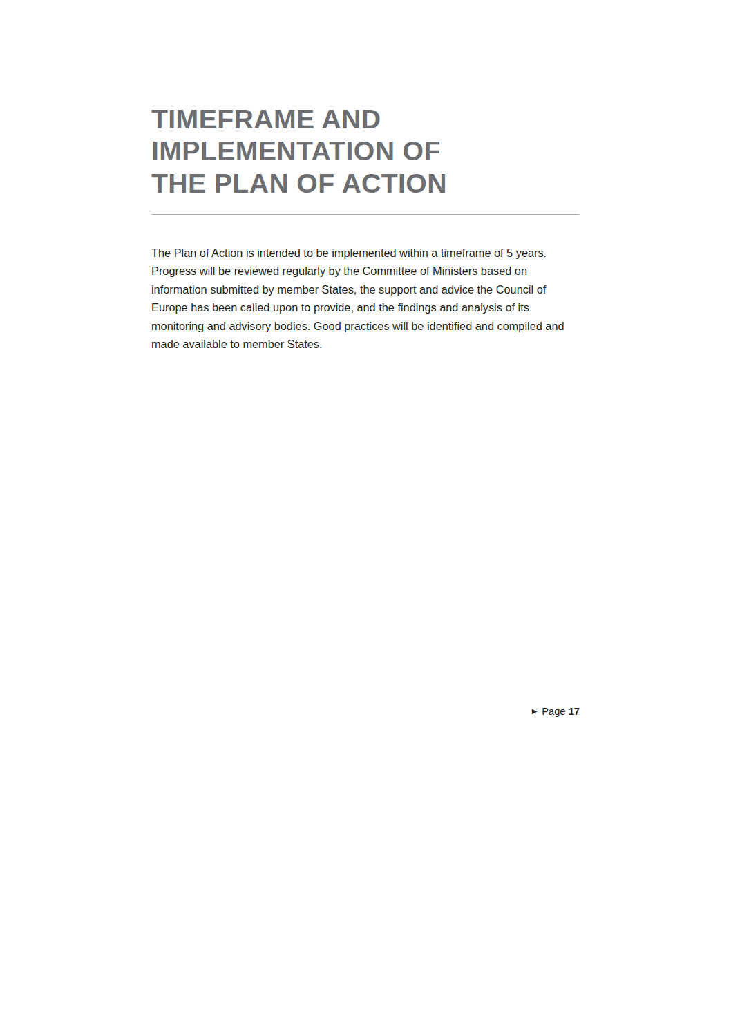Timeframe and
Implementation of
the Plan of Action
The Plan of Action is intended to be implemented within a timeframe of 5 years. Progress will be reviewed regularly by the Committee of Ministers based on information submitted by member States, the support and advice the Council of Europe has been called upon to provide, and the findings and analysis of its monitoring and advisory bodies. Good practices will be identified and compiled and made available to member States.
►Page 17